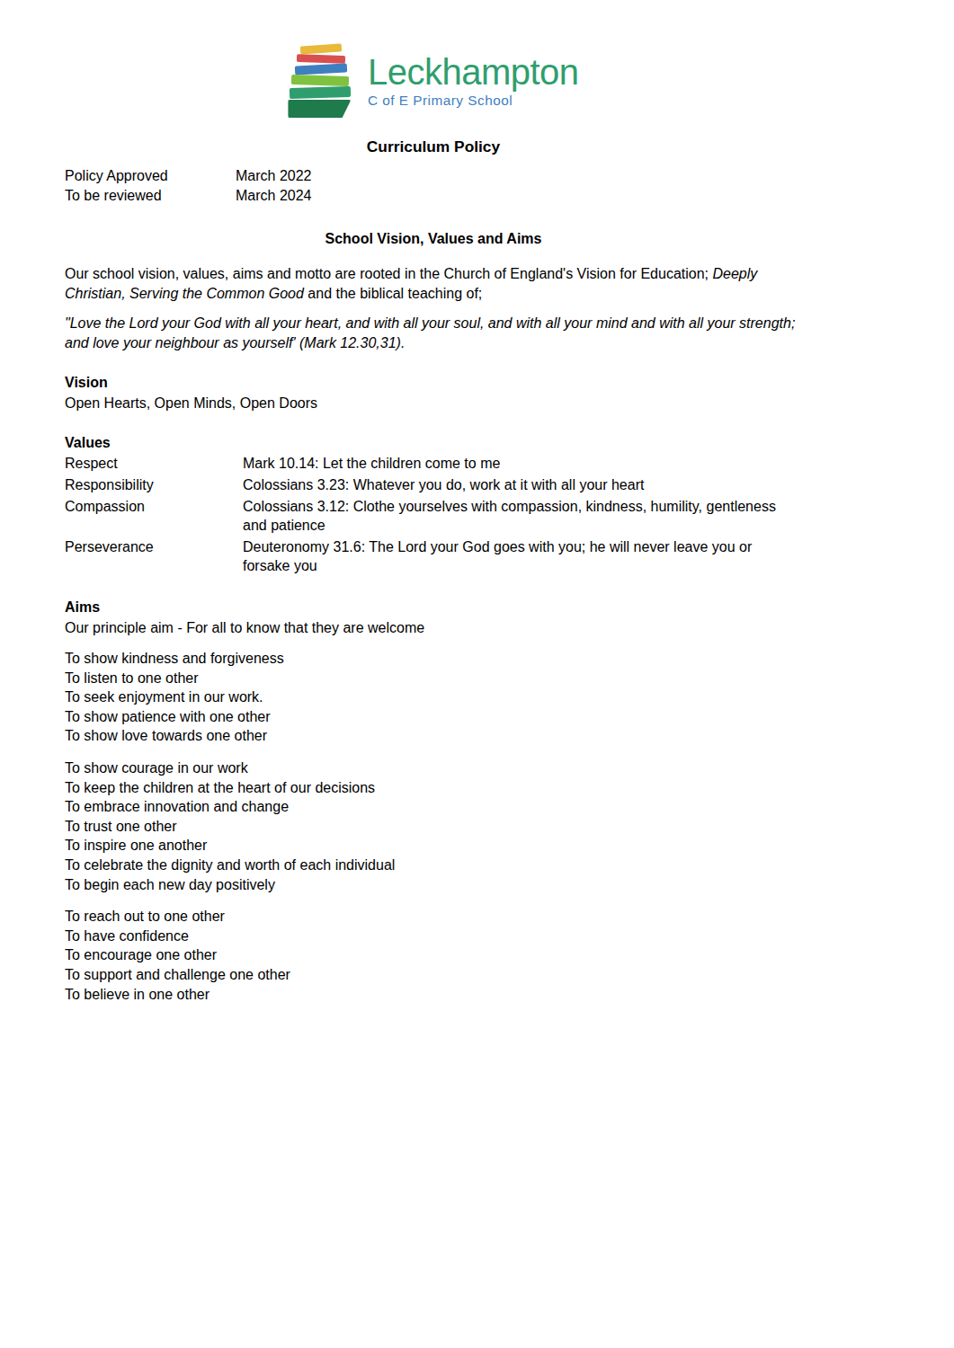Leckhampton
C of E Primary School
Curriculum Policy
Policy Approved March 2022
To be reviewed March 2024
School Vision, Values and Aims
Our school vision, values, aims and motto are rooted in the Church of England's Vision for Education; Deeply Christian, Serving the Common Good and the biblical teaching of;
"Love the Lord your God with all your heart, and with all your soul, and with all your mind and with all your strength; and love your neighbour as yourself' (Mark 12.30,31).
Vision
Open Hearts, Open Minds, Open Doors
Values
| Respect | Mark 10.14: Let the children come to me |
| Responsibility | Colossians 3.23: Whatever you do, work at it with all your heart |
| Compassion | Colossians 3.12: Clothe yourselves with compassion, kindness, humility, gentleness and patience |
| Perseverance | Deuteronomy 31.6: The Lord your God goes with you; he will never leave you or forsake you |
Aims
Our principle aim - For all to know that they are welcome
To show kindness and forgiveness
To listen to one other
To seek enjoyment in our work.
To show patience with one other
To show love towards one other
To show courage in our work
To keep the children at the heart of our decisions
To embrace innovation and change
To trust one other
To inspire one another
To celebrate the dignity and worth of each individual
To begin each new day positively
To reach out to one other
To have confidence
To encourage one other
To support and challenge one other
To believe in one other